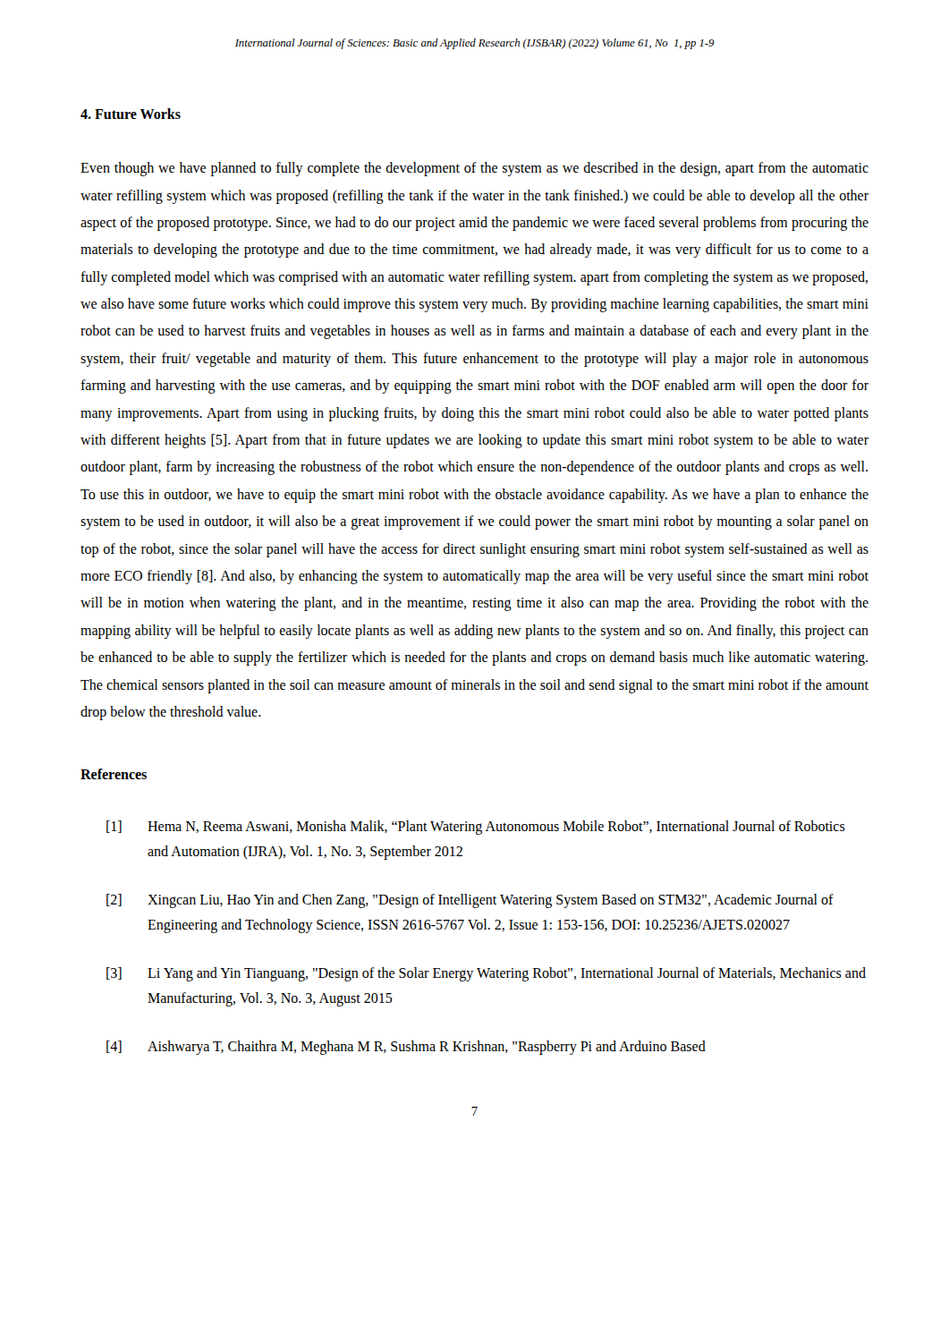International Journal of Sciences: Basic and Applied Research (IJSBAR) (2022) Volume 61, No 1, pp 1-9
4. Future Works
Even though we have planned to fully complete the development of the system as we described in the design, apart from the automatic water refilling system which was proposed (refilling the tank if the water in the tank finished.) we could be able to develop all the other aspect of the proposed prototype. Since, we had to do our project amid the pandemic we were faced several problems from procuring the materials to developing the prototype and due to the time commitment, we had already made, it was very difficult for us to come to a fully completed model which was comprised with an automatic water refilling system. apart from completing the system as we proposed, we also have some future works which could improve this system very much. By providing machine learning capabilities, the smart mini robot can be used to harvest fruits and vegetables in houses as well as in farms and maintain a database of each and every plant in the system, their fruit/ vegetable and maturity of them. This future enhancement to the prototype will play a major role in autonomous farming and harvesting with the use cameras, and by equipping the smart mini robot with the DOF enabled arm will open the door for many improvements. Apart from using in plucking fruits, by doing this the smart mini robot could also be able to water potted plants with different heights [5]. Apart from that in future updates we are looking to update this smart mini robot system to be able to water outdoor plant, farm by increasing the robustness of the robot which ensure the non-dependence of the outdoor plants and crops as well. To use this in outdoor, we have to equip the smart mini robot with the obstacle avoidance capability. As we have a plan to enhance the system to be used in outdoor, it will also be a great improvement if we could power the smart mini robot by mounting a solar panel on top of the robot, since the solar panel will have the access for direct sunlight ensuring smart mini robot system self-sustained as well as more ECO friendly [8]. And also, by enhancing the system to automatically map the area will be very useful since the smart mini robot will be in motion when watering the plant, and in the meantime, resting time it also can map the area. Providing the robot with the mapping ability will be helpful to easily locate plants as well as adding new plants to the system and so on. And finally, this project can be enhanced to be able to supply the fertilizer which is needed for the plants and crops on demand basis much like automatic watering. The chemical sensors planted in the soil can measure amount of minerals in the soil and send signal to the smart mini robot if the amount drop below the threshold value.
References
[1] Hema N, Reema Aswani, Monisha Malik, “Plant Watering Autonomous Mobile Robot”, International Journal of Robotics and Automation (IJRA), Vol. 1, No. 3, September 2012
[2] Xingcan Liu, Hao Yin and Chen Zang, "Design of Intelligent Watering System Based on STM32", Academic Journal of Engineering and Technology Science, ISSN 2616-5767 Vol. 2, Issue 1: 153-156, DOI: 10.25236/AJETS.020027
[3] Li Yang and Yin Tianguang, "Design of the Solar Energy Watering Robot", International Journal of Materials, Mechanics and Manufacturing, Vol. 3, No. 3, August 2015
[4] Aishwarya T, Chaithra M, Meghana M R, Sushma R Krishnan, "Raspberry Pi and Arduino Based
7